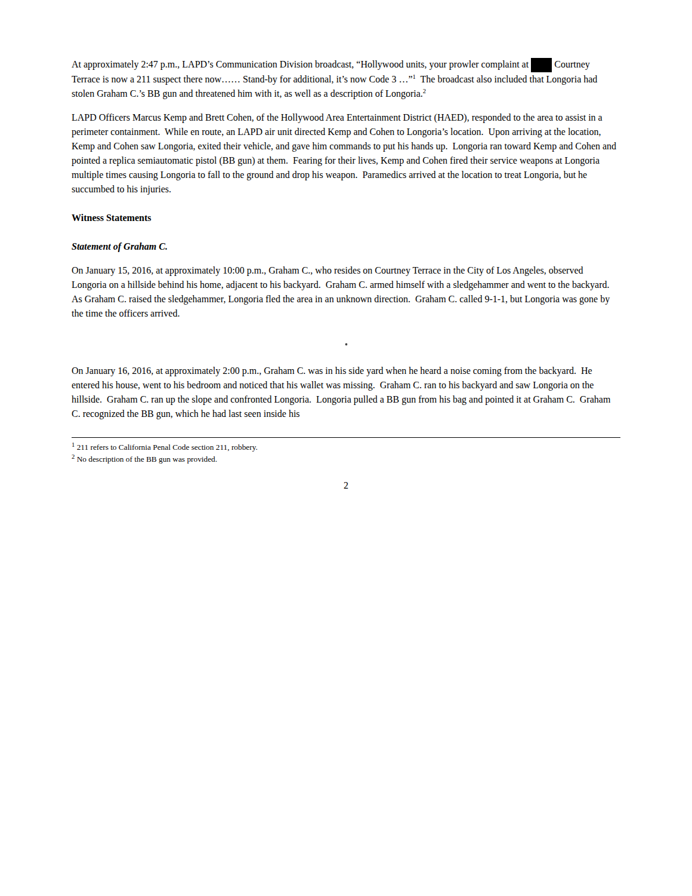At approximately 2:47 p.m., LAPD’s Communication Division broadcast, “Hollywood units, your prowler complaint at Courtney Terrace is now a 211 suspect there now…… Stand-by for additional, it’s now Code 3 …”1 The broadcast also included that Longoria had stolen Graham C.’s BB gun and threatened him with it, as well as a description of Longoria.2
LAPD Officers Marcus Kemp and Brett Cohen, of the Hollywood Area Entertainment District (HAED), responded to the area to assist in a perimeter containment. While en route, an LAPD air unit directed Kemp and Cohen to Longoria’s location. Upon arriving at the location, Kemp and Cohen saw Longoria, exited their vehicle, and gave him commands to put his hands up. Longoria ran toward Kemp and Cohen and pointed a replica semiautomatic pistol (BB gun) at them. Fearing for their lives, Kemp and Cohen fired their service weapons at Longoria multiple times causing Longoria to fall to the ground and drop his weapon. Paramedics arrived at the location to treat Longoria, but he succumbed to his injuries.
Witness Statements
Statement of Graham C.
On January 15, 2016, at approximately 10:00 p.m., Graham C., who resides on Courtney Terrace in the City of Los Angeles, observed Longoria on a hillside behind his home, adjacent to his backyard. Graham C. armed himself with a sledgehammer and went to the backyard. As Graham C. raised the sledgehammer, Longoria fled the area in an unknown direction. Graham C. called 9-1-1, but Longoria was gone by the time the officers arrived.
On January 16, 2016, at approximately 2:00 p.m., Graham C. was in his side yard when he heard a noise coming from the backyard. He entered his house, went to his bedroom and noticed that his wallet was missing. Graham C. ran to his backyard and saw Longoria on the hillside. Graham C. ran up the slope and confronted Longoria. Longoria pulled a BB gun from his bag and pointed it at Graham C. Graham C. recognized the BB gun, which he had last seen inside his
1 211 refers to California Penal Code section 211, robbery.
2 No description of the BB gun was provided.
2